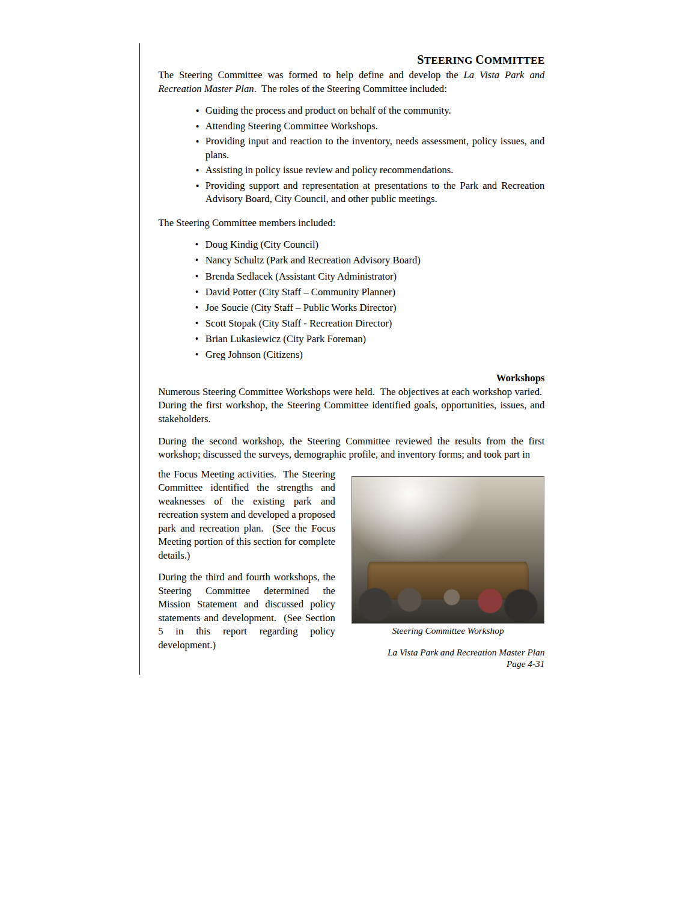STEERING COMMITTEE
The Steering Committee was formed to help define and develop the La Vista Park and Recreation Master Plan. The roles of the Steering Committee included:
Guiding the process and product on behalf of the community.
Attending Steering Committee Workshops.
Providing input and reaction to the inventory, needs assessment, policy issues, and plans.
Assisting in policy issue review and policy recommendations.
Providing support and representation at presentations to the Park and Recreation Advisory Board, City Council, and other public meetings.
The Steering Committee members included:
Doug Kindig (City Council)
Nancy Schultz (Park and Recreation Advisory Board)
Brenda Sedlacek (Assistant City Administrator)
David Potter (City Staff – Community Planner)
Joe Soucie (City Staff – Public Works Director)
Scott Stopak (City Staff - Recreation Director)
Brian Lukasiewicz (City Park Foreman)
Greg Johnson (Citizens)
Workshops
Numerous Steering Committee Workshops were held. The objectives at each workshop varied. During the first workshop, the Steering Committee identified goals, opportunities, issues, and stakeholders.
During the second workshop, the Steering Committee reviewed the results from the first workshop; discussed the surveys, demographic profile, and inventory forms; and took part in
Steering Committee Workshop
the Focus Meeting activities. The Steering Committee identified the strengths and weaknesses of the existing park and recreation system and developed a proposed park and recreation plan. (See the Focus Meeting portion of this section for complete details.)
During the third and fourth workshops, the Steering Committee determined the Mission Statement and discussed policy statements and development. (See Section 5 in this report regarding policy development.)
La Vista Park and Recreation Master Plan
Page 4-31